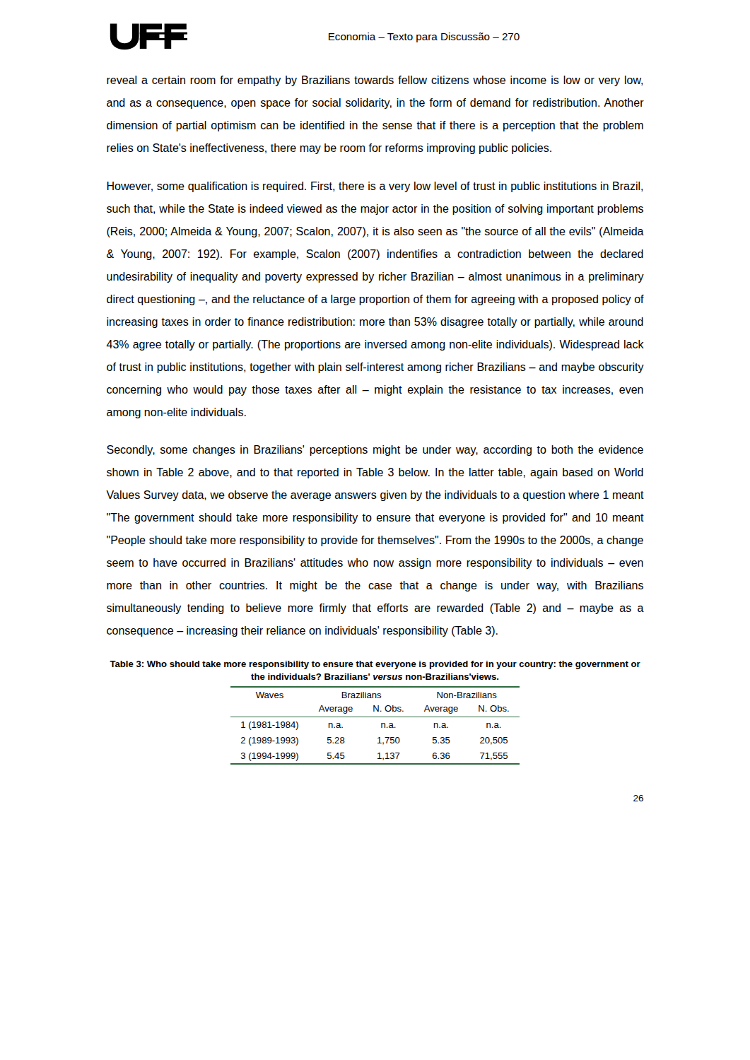Economia – Texto para Discussão – 270
reveal a certain room for empathy by Brazilians towards fellow citizens whose income is low or very low, and as a consequence, open space for social solidarity, in the form of demand for redistribution. Another dimension of partial optimism can be identified in the sense that if there is a perception that the problem relies on State's ineffectiveness, there may be room for reforms improving public policies.
However, some qualification is required. First, there is a very low level of trust in public institutions in Brazil, such that, while the State is indeed viewed as the major actor in the position of solving important problems (Reis, 2000; Almeida & Young, 2007; Scalon, 2007), it is also seen as "the source of all the evils" (Almeida & Young, 2007: 192). For example, Scalon (2007) indentifies a contradiction between the declared undesirability of inequality and poverty expressed by richer Brazilian – almost unanimous in a preliminary direct questioning –, and the reluctance of a large proportion of them for agreeing with a proposed policy of increasing taxes in order to finance redistribution: more than 53% disagree totally or partially, while around 43% agree totally or partially. (The proportions are inversed among non-elite individuals). Widespread lack of trust in public institutions, together with plain self-interest among richer Brazilians – and maybe obscurity concerning who would pay those taxes after all – might explain the resistance to tax increases, even among non-elite individuals.
Secondly, some changes in Brazilians' perceptions might be under way, according to both the evidence shown in Table 2 above, and to that reported in Table 3 below. In the latter table, again based on World Values Survey data, we observe the average answers given by the individuals to a question where 1 meant "The government should take more responsibility to ensure that everyone is provided for" and 10 meant "People should take more responsibility to provide for themselves". From the 1990s to the 2000s, a change seem to have occurred in Brazilians' attitudes who now assign more responsibility to individuals – even more than in other countries. It might be the case that a change is under way, with Brazilians simultaneously tending to believe more firmly that efforts are rewarded (Table 2) and – maybe as a consequence – increasing their reliance on individuals' responsibility (Table 3).
Table 3: Who should take more responsibility to ensure that everyone is provided for in your country: the government or the individuals? Brazilians' versus non-Brazilians'views.
| Waves | Brazilians | Non-Brazilians |
| --- | --- | --- |
| | Average | N. Obs. | Average | N. Obs. |
| 1 (1981-1984) | n.a. | n.a. | n.a. | n.a. |
| 2 (1989-1993) | 5.28 | 1,750 | 5.35 | 20,505 |
| 3 (1994-1999) | 5.45 | 1,137 | 6.36 | 71,555 |
26